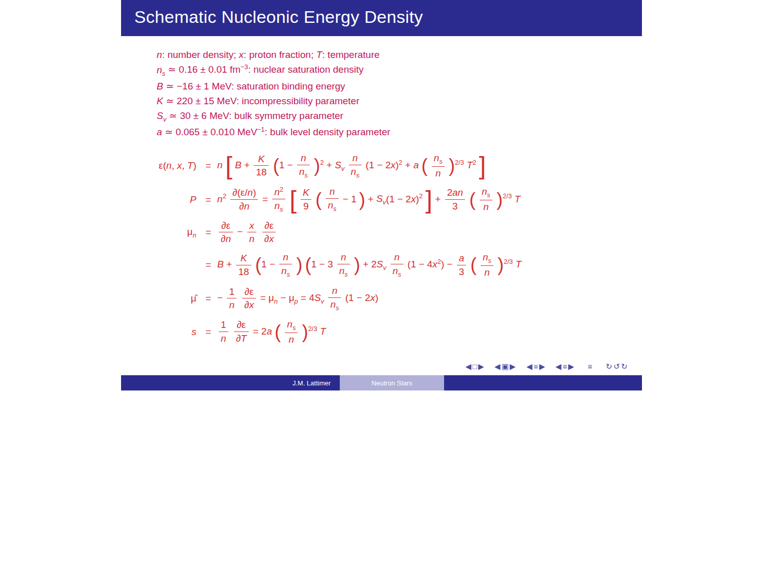Schematic Nucleonic Energy Density
n: number density; x: proton fraction; T: temperature
ns ≃ 0.16 ± 0.01 fm−3: nuclear saturation density
B ≃ −16 ± 1 MeV: saturation binding energy
K ≃ 220 ± 15 MeV: incompressibility parameter
Sv ≃ 30 ± 6 MeV: bulk symmetry parameter
a ≃ 0.065 ± 0.010 MeV−1: bulk level density parameter
| ε( n , x , T ) | = | n [ B + K 18 ( 1 − n n s ) 2 + S v n n s (1 − 2 x ) 2 + a ( n s n ) 2/3 T 2 ] |
| P | = | n 2 ∂(ε/ n ) ∂ n = n 2 n s [ K 9 ( n n s − 1 ) + S v (1 − 2 x ) 2 ] + 2 an 3 ( n s n ) 2/3 T |
| μ n | = | ∂ε ∂ n − x n ∂ε ∂ x |
| | = | B + K 18 ( 1 − n n s ) ( 1 − 3 n n s ) + 2 S v n n s (1 − 4 x 2 ) − a 3 ( n s n ) 2/3 T |
| μ̂ | = | − 1 n ∂ε ∂ x = μ n − μ p = 4 S v n n s (1 − 2 x ) |
| s | = | 1 n ∂ε ∂ T = 2 a ( n s n ) 2/3 T |
◀□▶ ◀▣▶ ◀≡▶ ◀≡▶ ≡ ↻↺↻
J.M. Lattimer
Neutron Stars